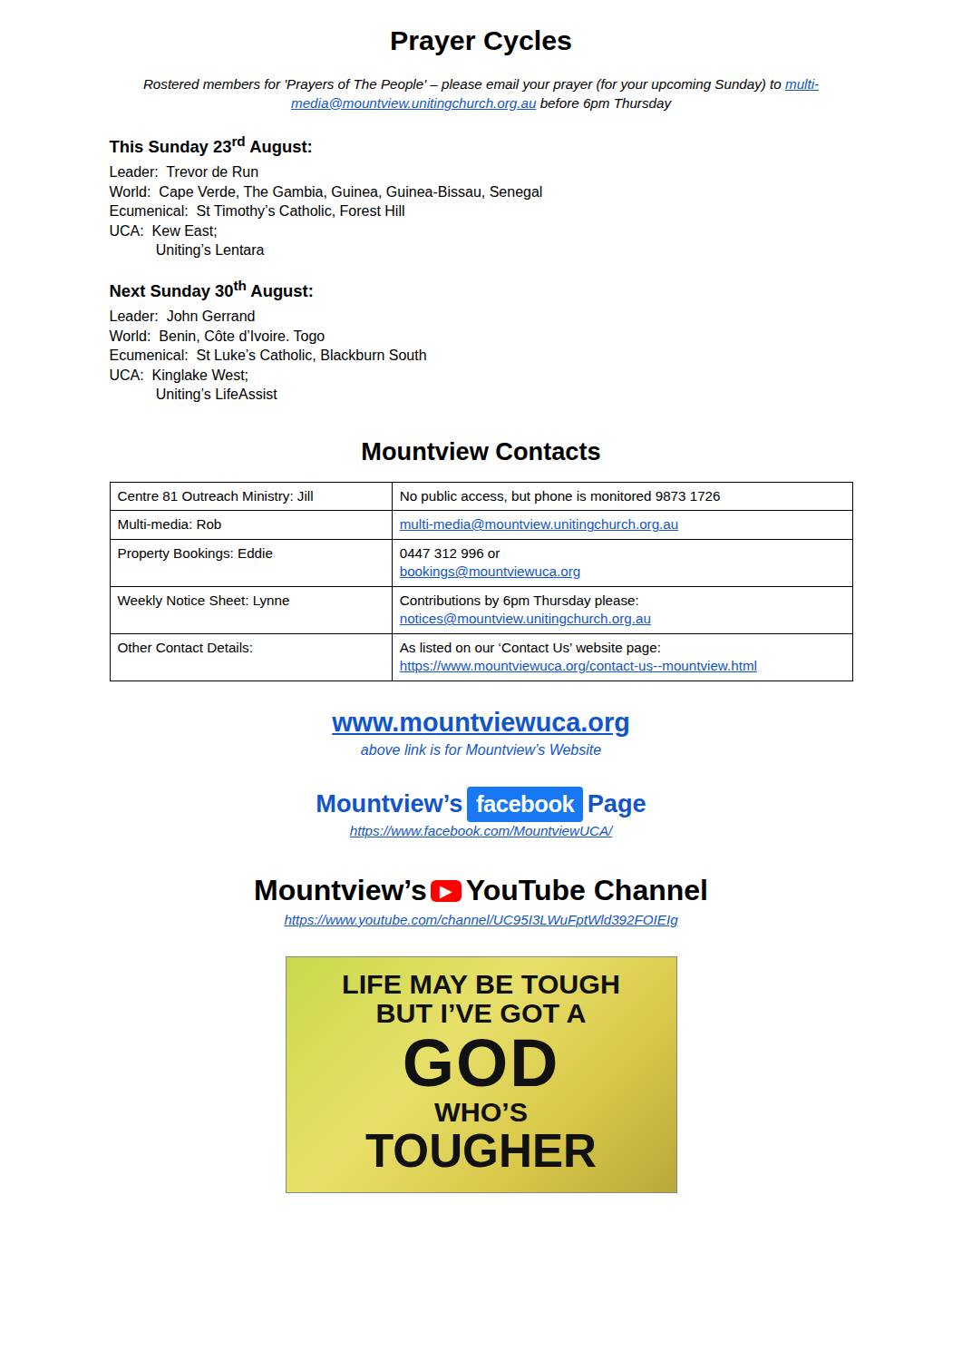Prayer Cycles
Rostered members for 'Prayers of The People' – please email your prayer (for your upcoming Sunday) to multi-media@mountview.unitingchurch.org.au before 6pm Thursday
This Sunday 23rd August:
Leader: Trevor de Run
World: Cape Verde, The Gambia, Guinea, Guinea-Bissau, Senegal
Ecumenical: St Timothy’s Catholic, Forest Hill
UCA: Kew East;
Uniting’s Lentara
Next Sunday 30th August:
Leader: John Gerrand
World: Benin, Côte d’Ivoire. Togo
Ecumenical: St Luke’s Catholic, Blackburn South
UCA: Kinglake West;
Uniting’s LifeAssist
Mountview Contacts
| Centre 81 Outreach Ministry: Jill | No public access, but phone is monitored 9873 1726 |
| Multi-media: Rob | multi-media@mountview.unitingchurch.org.au |
| Property Bookings: Eddie | 0447 312 996 or bookings@mountviewuca.org |
| Weekly Notice Sheet: Lynne | Contributions by 6pm Thursday please: notices@mountview.unitingchurch.org.au |
| Other Contact Details: | As listed on our ‘Contact Us’ website page: https://www.mountviewuca.org/contact-us--mountview.html |
www.mountviewuca.org
above link is for Mountview’s Website
Mountview’s facebook Page
https://www.facebook.com/MountviewUCA/
Mountview’s ▶ YouTube Channel
https://www.youtube.com/channel/UC95I3LWuFptWld392FOIEIg
Life may be tough
but I’ve got a
God
who’s
tougher